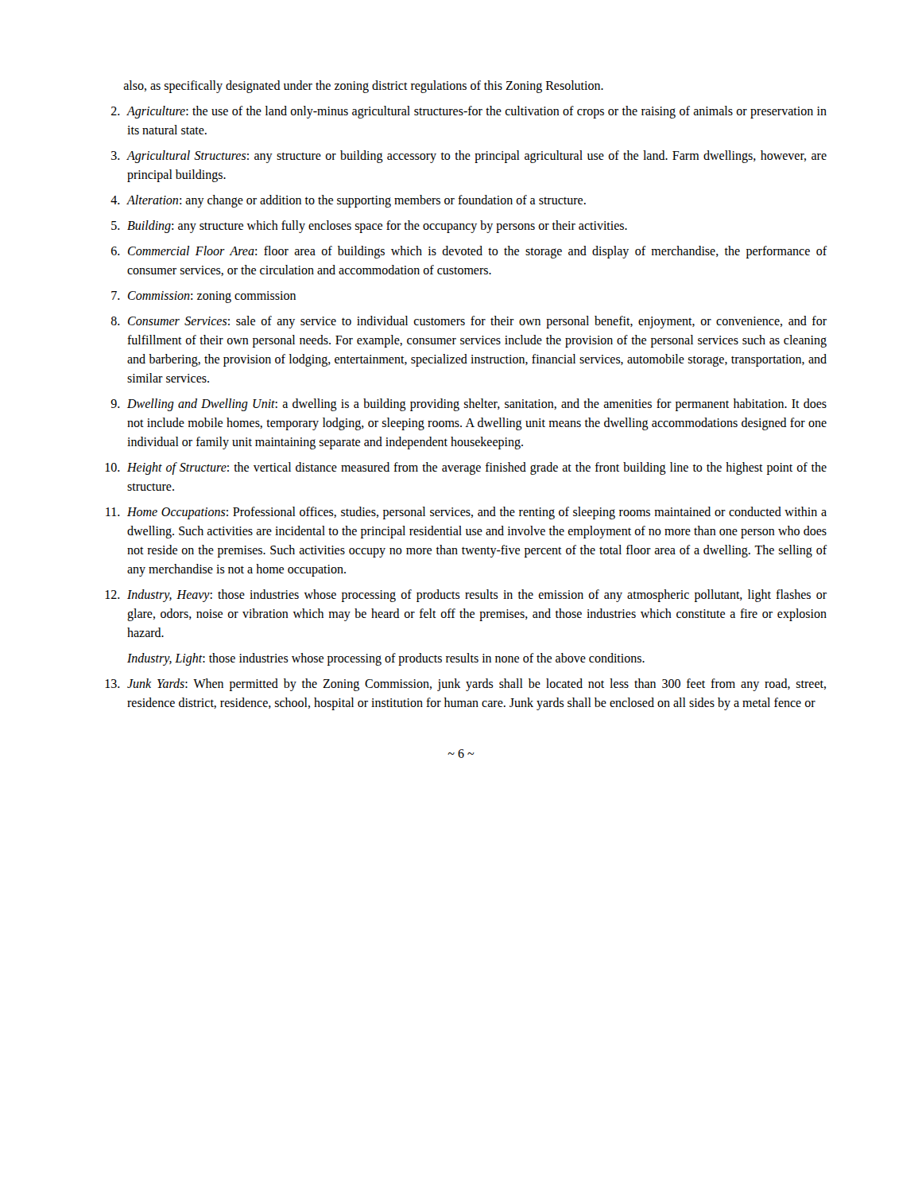also, as specifically designated under the zoning district regulations of this Zoning Resolution.
Agriculture: the use of the land only-minus agricultural structures-for the cultivation of crops or the raising of animals or preservation in its natural state.
Agricultural Structures: any structure or building accessory to the principal agricultural use of the land. Farm dwellings, however, are principal buildings.
Alteration: any change or addition to the supporting members or foundation of a structure.
Building: any structure which fully encloses space for the occupancy by persons or their activities.
Commercial Floor Area: floor area of buildings which is devoted to the storage and display of merchandise, the performance of consumer services, or the circulation and accommodation of customers.
Commission: zoning commission
Consumer Services: sale of any service to individual customers for their own personal benefit, enjoyment, or convenience, and for fulfillment of their own personal needs. For example, consumer services include the provision of the personal services such as cleaning and barbering, the provision of lodging, entertainment, specialized instruction, financial services, automobile storage, transportation, and similar services.
Dwelling and Dwelling Unit: a dwelling is a building providing shelter, sanitation, and the amenities for permanent habitation. It does not include mobile homes, temporary lodging, or sleeping rooms. A dwelling unit means the dwelling accommodations designed for one individual or family unit maintaining separate and independent housekeeping.
Height of Structure: the vertical distance measured from the average finished grade at the front building line to the highest point of the structure.
Home Occupations: Professional offices, studies, personal services, and the renting of sleeping rooms maintained or conducted within a dwelling. Such activities are incidental to the principal residential use and involve the employment of no more than one person who does not reside on the premises. Such activities occupy no more than twenty-five percent of the total floor area of a dwelling. The selling of any merchandise is not a home occupation.
Industry, Heavy: those industries whose processing of products results in the emission of any atmospheric pollutant, light flashes or glare, odors, noise or vibration which may be heard or felt off the premises, and those industries which constitute a fire or explosion hazard. Industry, Light: those industries whose processing of products results in none of the above conditions.
Junk Yards: When permitted by the Zoning Commission, junk yards shall be located not less than 300 feet from any road, street, residence district, residence, school, hospital or institution for human care. Junk yards shall be enclosed on all sides by a metal fence or
~ 6 ~